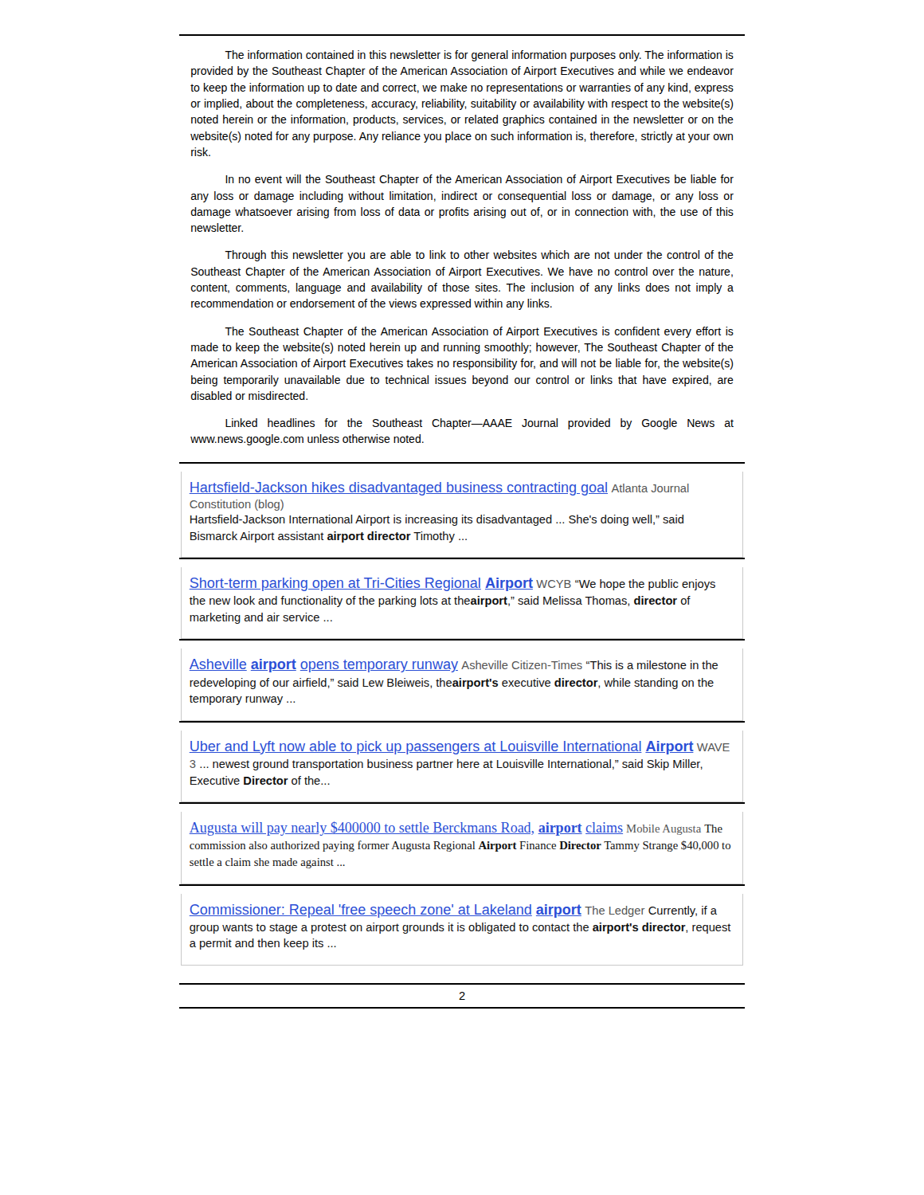The information contained in this newsletter is for general information purposes only. The information is provided by the Southeast Chapter of the American Association of Airport Executives and while we endeavor to keep the information up to date and correct, we make no representations or warranties of any kind, express or implied, about the completeness, accuracy, reliability, suitability or availability with respect to the website(s) noted herein or the information, products, services, or related graphics contained in the newsletter or on the website(s) noted for any purpose. Any reliance you place on such information is, therefore, strictly at your own risk.
In no event will the Southeast Chapter of the American Association of Airport Executives be liable for any loss or damage including without limitation, indirect or consequential loss or damage, or any loss or damage whatsoever arising from loss of data or profits arising out of, or in connection with, the use of this newsletter.
Through this newsletter you are able to link to other websites which are not under the control of the Southeast Chapter of the American Association of Airport Executives. We have no control over the nature, content, comments, language and availability of those sites. The inclusion of any links does not imply a recommendation or endorsement of the views expressed within any links.
The Southeast Chapter of the American Association of Airport Executives is confident every effort is made to keep the website(s) noted herein up and running smoothly; however, The Southeast Chapter of the American Association of Airport Executives takes no responsibility for, and will not be liable for, the website(s) being temporarily unavailable due to technical issues beyond our control or links that have expired, are disabled or misdirected.
Linked headlines for the Southeast Chapter—AAAE Journal provided by Google News at www.news.google.com unless otherwise noted.
Hartsfield-Jackson hikes disadvantaged business contracting goal Atlanta Journal Constitution (blog)
Hartsfield-Jackson International Airport is increasing its disadvantaged ... She's doing well,” said Bismarck Airport assistant airport director Timothy ...
Short-term parking open at Tri-Cities Regional Airport WCYB “We hope the public enjoys the new look and functionality of the parking lots at theairport,” said Melissa Thomas, director of marketing and air service ...
Asheville airport opens temporary runway Asheville Citizen-Times “This is a milestone in the redeveloping of our airfield,” said Lew Bleiweis, theairport's executive director, while standing on the temporary runway ...
Uber and Lyft now able to pick up passengers at Louisville International Airport WAVE 3 ... newest ground transportation business partner here at Louisville International,” said Skip Miller, Executive Director of the...
Augusta will pay nearly $400000 to settle Berckmans Road, airport claims Mobile Augusta The commission also authorized paying former Augusta Regional Airport Finance Director Tammy Strange $40,000 to settle a claim she made against ...
Commissioner: Repeal 'free speech zone' at Lakeland airport The Ledger Currently, if a group wants to stage a protest on airport grounds it is obligated to contact the airport's director, request a permit and then keep its ...
2